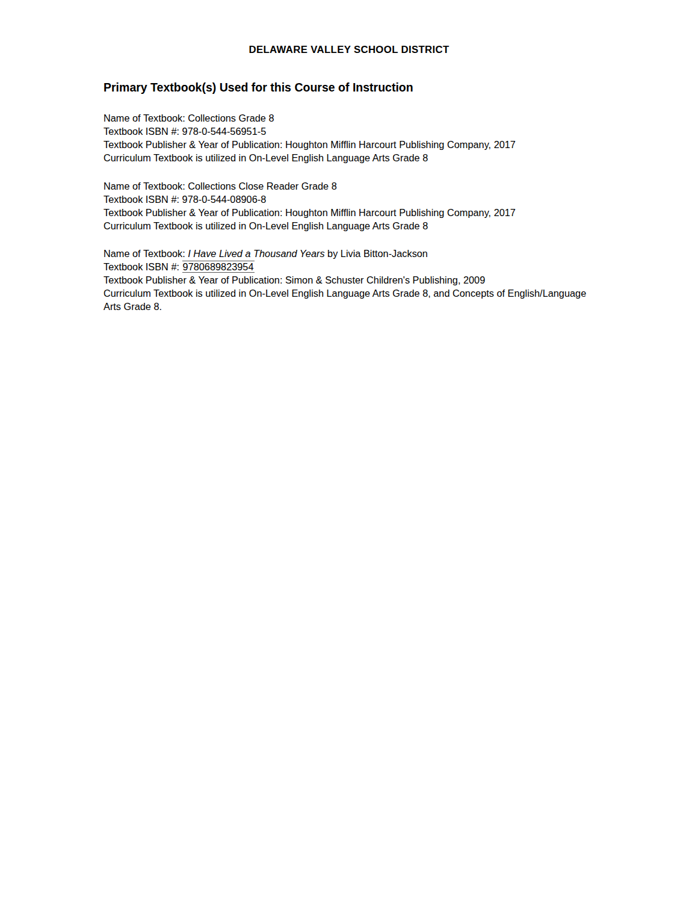DELAWARE VALLEY SCHOOL DISTRICT
Primary Textbook(s) Used for this Course of Instruction
Name of Textbook: Collections Grade 8
Textbook ISBN #: 978-0-544-56951-5
Textbook Publisher & Year of Publication: Houghton Mifflin Harcourt Publishing Company, 2017
Curriculum Textbook is utilized in On-Level English Language Arts Grade 8
Name of Textbook: Collections Close Reader Grade 8
Textbook ISBN #: 978-0-544-08906-8
Textbook Publisher & Year of Publication: Houghton Mifflin Harcourt Publishing Company, 2017
Curriculum Textbook is utilized in On-Level English Language Arts Grade 8
Name of Textbook: I Have Lived a Thousand Years by Livia Bitton-Jackson
Textbook ISBN #: 9780689823954
Textbook Publisher & Year of Publication: Simon & Schuster Children's Publishing, 2009
Curriculum Textbook is utilized in On-Level English Language Arts Grade 8, and Concepts of English/Language Arts Grade 8.